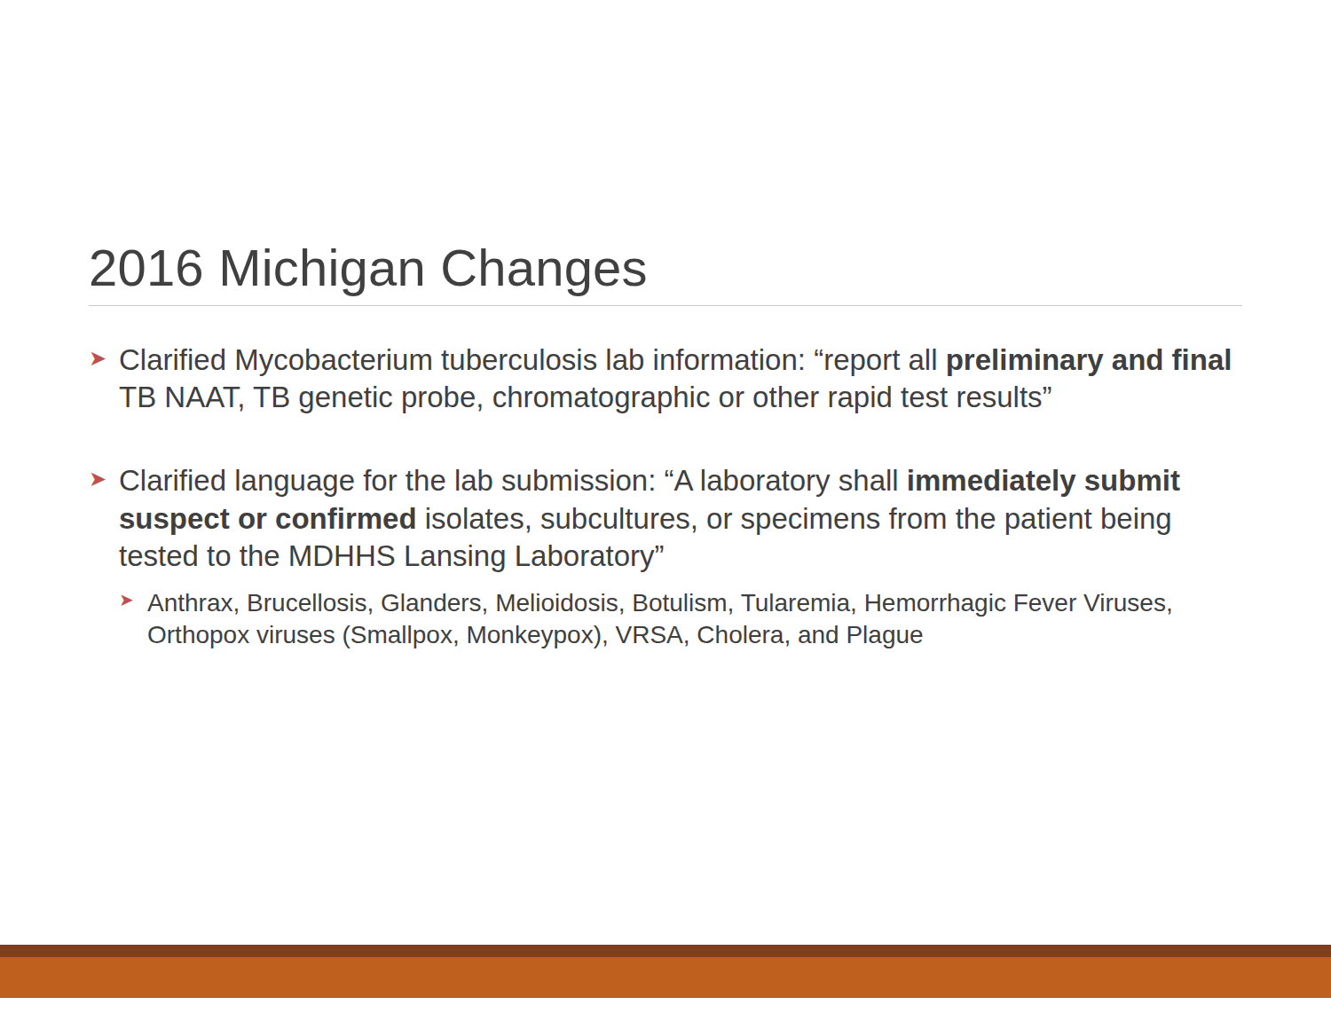2016 Michigan Changes
Clarified Mycobacterium tuberculosis lab information: “report all preliminary and final TB NAAT, TB genetic probe, chromatographic or other rapid test results”
Clarified language for the lab submission: “A laboratory shall immediately submit suspect or confirmed isolates, subcultures, or specimens from the patient being tested to the MDHHS Lansing Laboratory”
Anthrax, Brucellosis, Glanders, Melioidosis, Botulism, Tularemia, Hemorrhagic Fever Viruses, Orthopox viruses (Smallpox, Monkeypox), VRSA, Cholera, and Plague